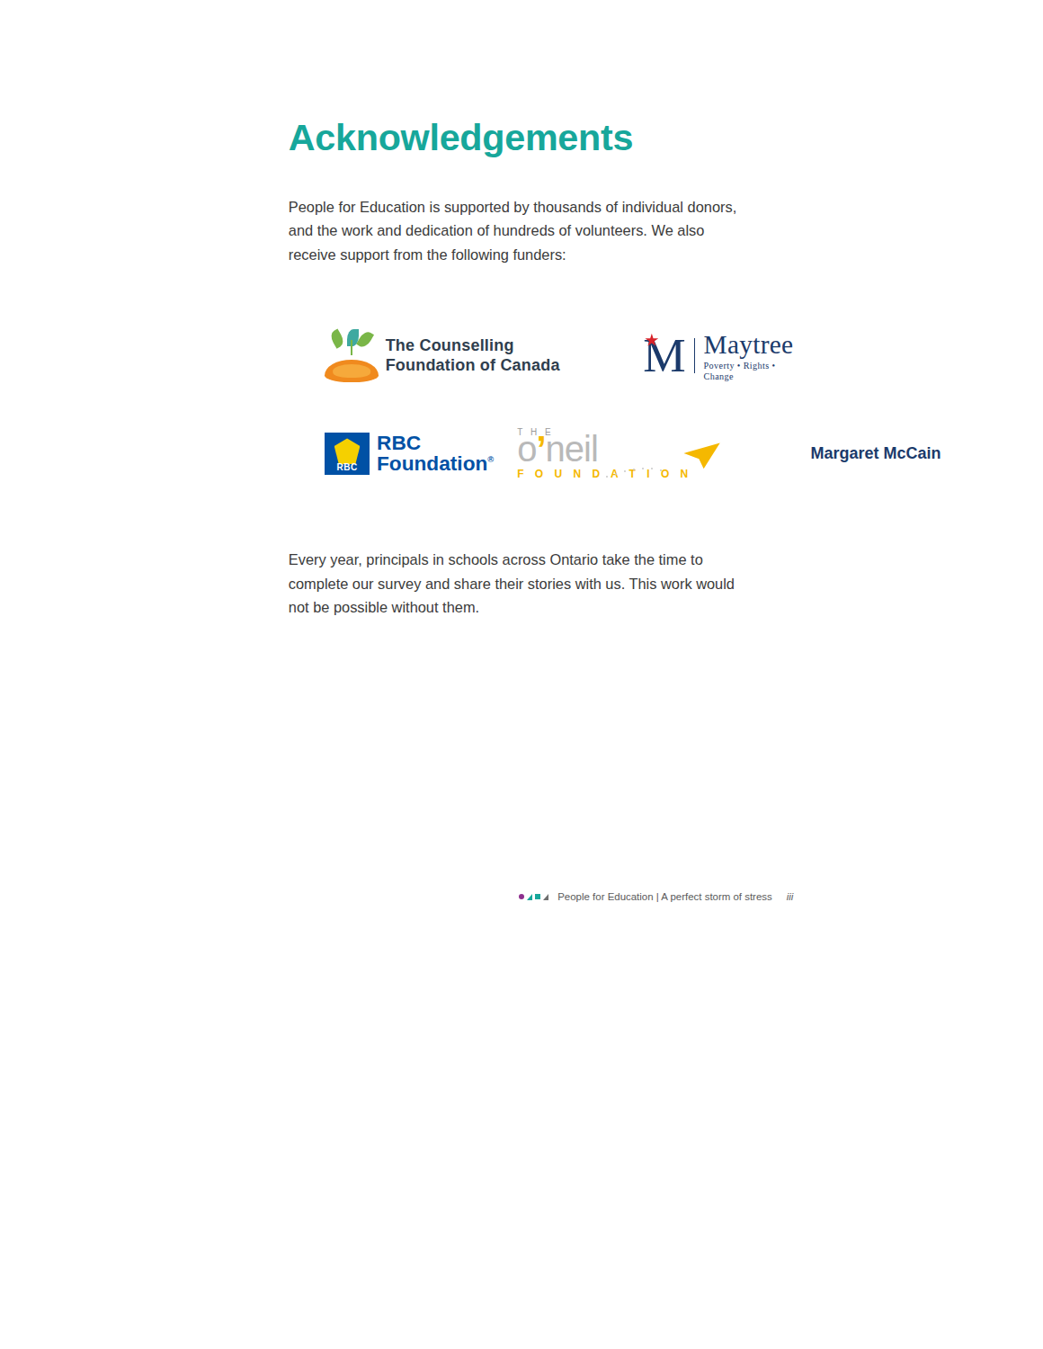Acknowledgements
People for Education is supported by thousands of individual donors, and the work and dedication of hundreds of volunteers. We also receive support from the following funders:
The Counselling
Foundation of Canada
M
Maytree
Poverty • Rights • Change
RBC
RBC Foundation®
T H E
o’neil
F O U N D A T I O N
Margaret McCain
Every year, principals in schools across Ontario take the time to complete our survey and share their stories with us. This work would not be possible without them.
People for Education | A perfect storm of stress iii